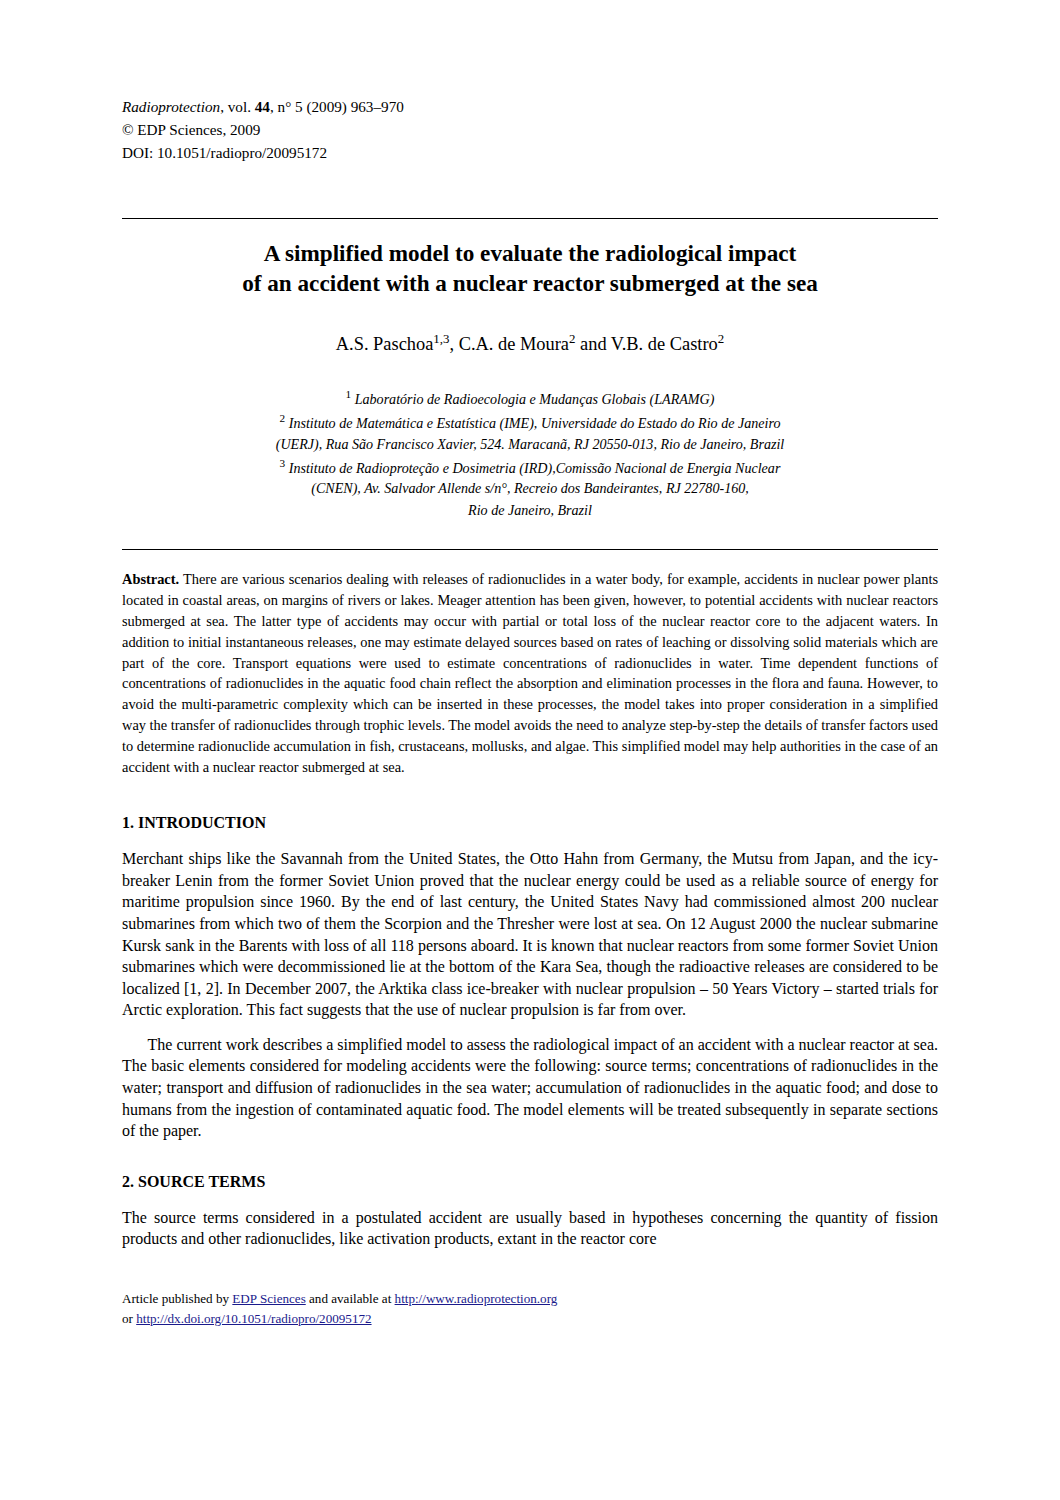Radioprotection, vol. 44, n° 5 (2009) 963–970
© EDP Sciences, 2009
DOI: 10.1051/radiopro/20095172
A simplified model to evaluate the radiological impact
of an accident with a nuclear reactor submerged at the sea
A.S. Paschoa1,3, C.A. de Moura2 and V.B. de Castro2
1 Laboratório de Radioecologia e Mudanças Globais (LARAMG)
2 Instituto de Matemática e Estatística (IME), Universidade do Estado do Rio de Janeiro
(UERJ), Rua São Francisco Xavier, 524. Maracanã, RJ 20550-013, Rio de Janeiro, Brazil
3 Instituto de Radioproteção e Dosimetria (IRD),Comissão Nacional de Energia Nuclear
(CNEN), Av. Salvador Allende s/n°, Recreio dos Bandeirantes, RJ 22780-160,
Rio de Janeiro, Brazil
Abstract. There are various scenarios dealing with releases of radionuclides in a water body, for example, accidents in nuclear power plants located in coastal areas, on margins of rivers or lakes. Meager attention has been given, however, to potential accidents with nuclear reactors submerged at sea. The latter type of accidents may occur with partial or total loss of the nuclear reactor core to the adjacent waters. In addition to initial instantaneous releases, one may estimate delayed sources based on rates of leaching or dissolving solid materials which are part of the core. Transport equations were used to estimate concentrations of radionuclides in water. Time dependent functions of concentrations of radionuclides in the aquatic food chain reflect the absorption and elimination processes in the flora and fauna. However, to avoid the multi-parametric complexity which can be inserted in these processes, the model takes into proper consideration in a simplified way the transfer of radionuclides through trophic levels. The model avoids the need to analyze step-by-step the details of transfer factors used to determine radionuclide accumulation in fish, crustaceans, mollusks, and algae. This simplified model may help authorities in the case of an accident with a nuclear reactor submerged at sea.
1. INTRODUCTION
Merchant ships like the Savannah from the United States, the Otto Hahn from Germany, the Mutsu from Japan, and the icy-breaker Lenin from the former Soviet Union proved that the nuclear energy could be used as a reliable source of energy for maritime propulsion since 1960. By the end of last century, the United States Navy had commissioned almost 200 nuclear submarines from which two of them the Scorpion and the Thresher were lost at sea. On 12 August 2000 the nuclear submarine Kursk sank in the Barents with loss of all 118 persons aboard. It is known that nuclear reactors from some former Soviet Union submarines which were decommissioned lie at the bottom of the Kara Sea, though the radioactive releases are considered to be localized [1, 2]. In December 2007, the Arktika class ice-breaker with nuclear propulsion – 50 Years Victory – started trials for Arctic exploration. This fact suggests that the use of nuclear propulsion is far from over.
The current work describes a simplified model to assess the radiological impact of an accident with a nuclear reactor at sea. The basic elements considered for modeling accidents were the following: source terms; concentrations of radionuclides in the water; transport and diffusion of radionuclides in the sea water; accumulation of radionuclides in the aquatic food; and dose to humans from the ingestion of contaminated aquatic food. The model elements will be treated subsequently in separate sections of the paper.
2. SOURCE TERMS
The source terms considered in a postulated accident are usually based in hypotheses concerning the quantity of fission products and other radionuclides, like activation products, extant in the reactor core
Article published by EDP Sciences and available at http://www.radioprotection.org
or http://dx.doi.org/10.1051/radiopro/20095172